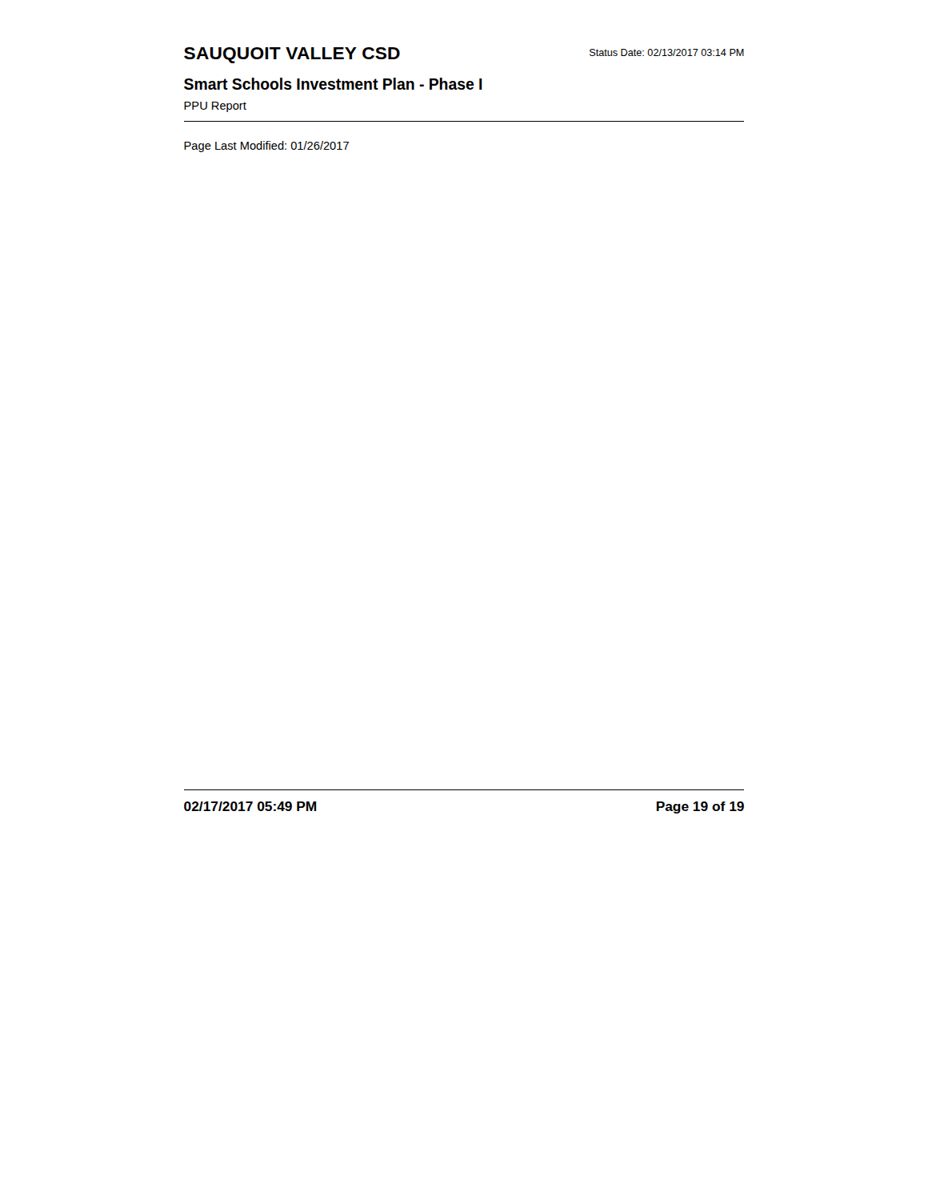SAUQUOIT VALLEY CSD
Smart Schools Investment Plan - Phase I
PPU Report
Status Date: 02/13/2017 03:14 PM
Page Last Modified: 01/26/2017
02/17/2017 05:49 PM Page 19 of 19